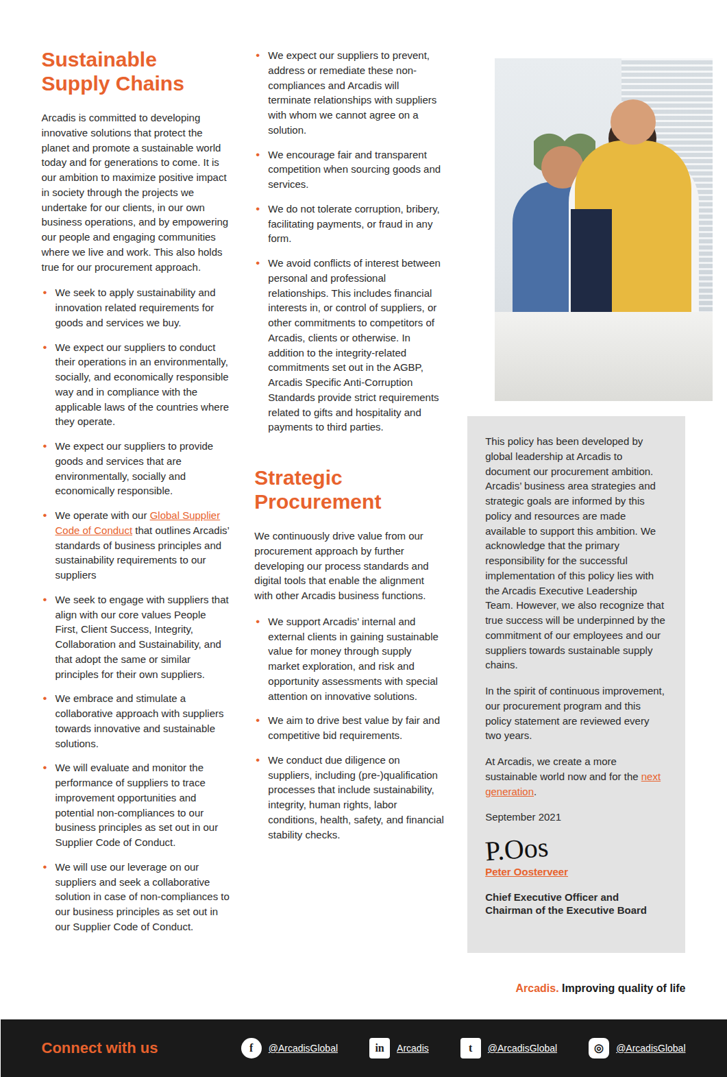Sustainable
Supply Chains
Arcadis is committed to developing innovative solutions that protect the planet and promote a sustainable world today and for generations to come. It is our ambition to maximize positive impact in society through the projects we undertake for our clients, in our own business operations, and by empowering our people and engaging communities where we live and work. This also holds true for our procurement approach.
We seek to apply sustainability and innovation related requirements for goods and services we buy.
We expect our suppliers to conduct their operations in an environmentally, socially, and economically responsible way and in compliance with the applicable laws of the countries where they operate.
We expect our suppliers to provide goods and services that are environmentally, socially and economically responsible.
We operate with our Global Supplier Code of Conduct that outlines Arcadis’ standards of business principles and sustainability requirements to our suppliers
We seek to engage with suppliers that align with our core values People First, Client Success, Integrity, Collaboration and Sustainability, and that adopt the same or similar principles for their own suppliers.
We embrace and stimulate a collaborative approach with suppliers towards innovative and sustainable solutions.
We will evaluate and monitor the performance of suppliers to trace improvement opportunities and potential non-compliances to our business principles as set out in our Supplier Code of Conduct.
We will use our leverage on our suppliers and seek a collaborative solution in case of non-compliances to our business principles as set out in our Supplier Code of Conduct.
We expect our suppliers to prevent, address or remediate these non-compliances and Arcadis will terminate relationships with suppliers with whom we cannot agree on a solution.
We encourage fair and transparent competition when sourcing goods and services.
We do not tolerate corruption, bribery, facilitating payments, or fraud in any form.
We avoid conflicts of interest between personal and professional relationships. This includes financial interests in, or control of suppliers, or other commitments to competitors of Arcadis, clients or otherwise. In addition to the integrity-related commitments set out in the AGBP, Arcadis Specific Anti-Corruption Standards provide strict requirements related to gifts and hospitality and payments to third parties.
Strategic
Procurement
We continuously drive value from our procurement approach by further developing our process standards and digital tools that enable the alignment with other Arcadis business functions.
We support Arcadis’ internal and external clients in gaining sustainable value for money through supply market exploration, and risk and opportunity assessments with special attention on innovative solutions.
We aim to drive best value by fair and competitive bid requirements.
We conduct due diligence on suppliers, including (pre-)qualification processes that include sustainability, integrity, human rights, labor conditions, health, safety, and financial stability checks.
This policy has been developed by global leadership at Arcadis to document our procurement ambition. Arcadis’ business area strategies and strategic goals are informed by this policy and resources are made available to support this ambition. We acknowledge that the primary responsibility for the successful implementation of this policy lies with the Arcadis Executive Leadership Team. However, we also recognize that true success will be underpinned by the commitment of our employees and our suppliers towards sustainable supply chains.
In the spirit of continuous improvement, our procurement program and this policy statement are reviewed every two years.
At Arcadis, we create a more sustainable world now and for the next generation.
September 2021
P.Oos
Peter Oosterveer
Chief Executive Officer and
Chairman of the Executive Board
Arcadis. Improving quality of life
Connect with us
f @ArcadisGlobal
in Arcadis
t @ArcadisGlobal
◎ @ArcadisGlobal